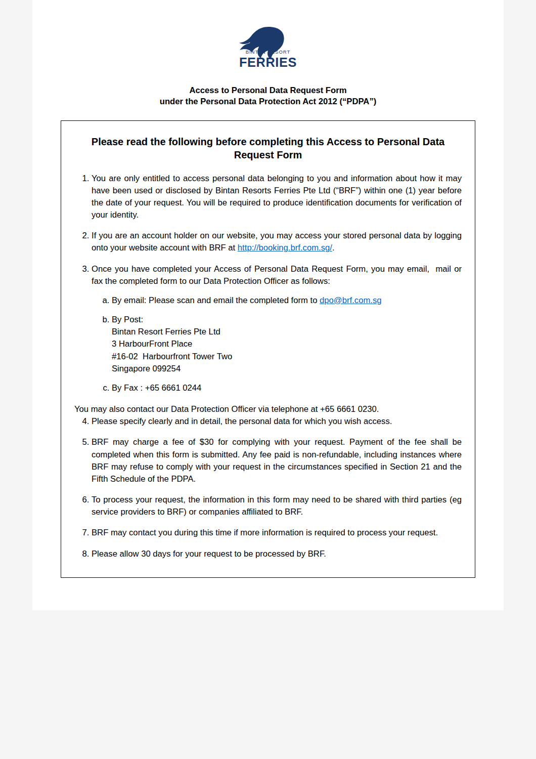BINTAN RESORT FERRIES
Access to Personal Data Request Form under the Personal Data Protection Act 2012 (“PDPA”)
Please read the following before completing this Access to Personal Data Request Form
You are only entitled to access personal data belonging to you and information about how it may have been used or disclosed by Bintan Resorts Ferries Pte Ltd (“BRF”) within one (1) year before the date of your request. You will be required to produce identification documents for verification of your identity.
If you are an account holder on our website, you may access your stored personal data by logging onto your website account with BRF at http://booking.brf.com.sg/.
Once you have completed your Access of Personal Data Request Form, you may email, mail or fax the completed form to our Data Protection Officer as follows:
By email: Please scan and email the completed form to dpo@brf.com.sg
By Post: Bintan Resort Ferries Pte Ltd 3 HarbourFront Place #16-02 Harbourfront Tower Two Singapore 099254
By Fax : +65 6661 0244
You may also contact our Data Protection Officer via telephone at +65 6661 0230.
Please specify clearly and in detail, the personal data for which you wish access.
BRF may charge a fee of $30 for complying with your request. Payment of the fee shall be completed when this form is submitted. Any fee paid is non-refundable, including instances where BRF may refuse to comply with your request in the circumstances specified in Section 21 and the Fifth Schedule of the PDPA.
To process your request, the information in this form may need to be shared with third parties (eg service providers to BRF) or companies affiliated to BRF.
BRF may contact you during this time if more information is required to process your request.
Please allow 30 days for your request to be processed by BRF.